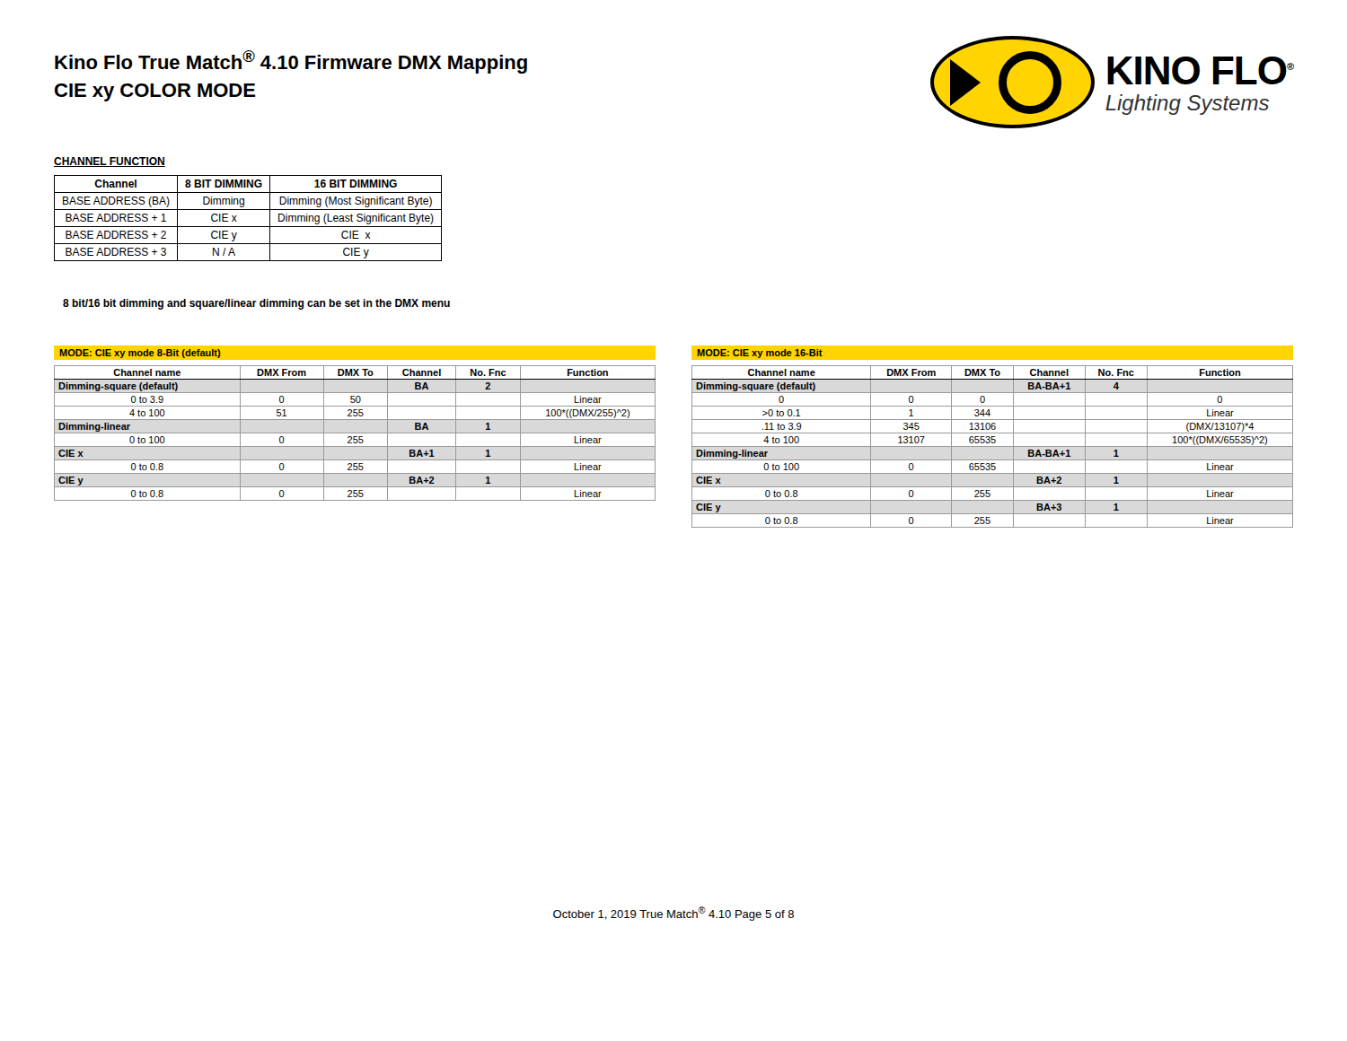Kino Flo True Match® 4.10 Firmware DMX Mapping
CIE xy COLOR MODE
KINO FLO®
Lighting Systems
CHANNEL FUNCTION
| Channel | 8 BIT DIMMING | 16 BIT DIMMING |
| --- | --- | --- |
| BASE ADDRESS (BA) | Dimming | Dimming (Most Significant Byte) |
| BASE ADDRESS + 1 | CIE x | Dimming (Least Significant Byte) |
| BASE ADDRESS + 2 | CIE y | CIE x |
| BASE ADDRESS + 3 | N / A | CIE y |
8 bit/16 bit dimming and square/linear dimming can be set in the DMX menu
MODE: CIE xy mode 8-Bit (default)
| Channel name | DMX From | DMX To | Channel | No. Fnc | Function |
| --- | --- | --- | --- | --- | --- |
| Dimming-square (default) | | | BA | 2 | |
| 0 to 3.9 | 0 | 50 | | | Linear |
| 4 to 100 | 51 | 255 | | | 100*((DMX/255)^2) |
| Dimming-linear | | | BA | 1 | |
| 0 to 100 | 0 | 255 | | | Linear |
| CIE x | | | BA+1 | 1 | |
| 0 to 0.8 | 0 | 255 | | | Linear |
| CIE y | | | BA+2 | 1 | |
| 0 to 0.8 | 0 | 255 | | | Linear |
MODE: CIE xy mode 16-Bit
| Channel name | DMX From | DMX To | Channel | No. Fnc | Function |
| --- | --- | --- | --- | --- | --- |
| Dimming-square (default) | | | BA-BA+1 | 4 | |
| 0 | 0 | 0 | | | 0 |
| >0 to 0.1 | 1 | 344 | | | Linear |
| .11 to 3.9 | 345 | 13106 | | | (DMX/13107)*4 |
| 4 to 100 | 13107 | 65535 | | | 100*((DMX/65535)^2) |
| Dimming-linear | | | BA-BA+1 | 1 | |
| 0 to 100 | 0 | 65535 | | | Linear |
| CIE x | | | BA+2 | 1 | |
| 0 to 0.8 | 0 | 255 | | | Linear |
| CIE y | | | BA+3 | 1 | |
| 0 to 0.8 | 0 | 255 | | | Linear |
October 1, 2019 True Match® 4.10 Page 5 of 8